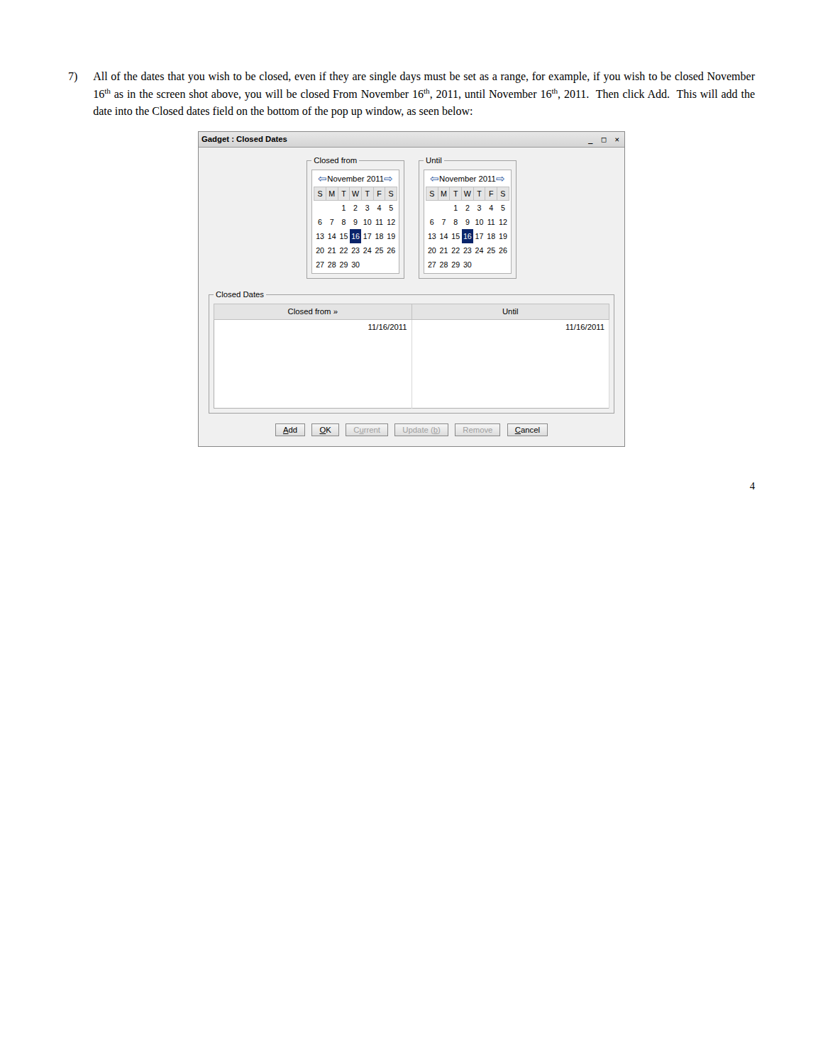7)
All of the dates that you wish to be closed, even if they are single days must be set as a range, for example, if you wish to be closed November 16th as in the screen shot above, you will be closed From November 16th, 2011, until November 16th, 2011. Then click Add. This will add the date into the Closed dates field on the bottom of the pop up window, as seen below:
Gadget : Closed Dates _ □ ✕
Closed from
⇦ November 2011 ⇨
| S | M | T | W | T | F | S |
| --- | --- | --- | --- | --- | --- | --- |
| | | 1 | 2 | 3 | 4 | 5 |
| 6 | 7 | 8 | 9 | 10 | 11 | 12 |
| 13 | 14 | 15 | 16 | 17 | 18 | 19 |
| 20 | 21 | 22 | 23 | 24 | 25 | 26 |
| 27 | 28 | 29 | 30 | | | |
Until
⇦ November 2011 ⇨
| S | M | T | W | T | F | S |
| --- | --- | --- | --- | --- | --- | --- |
| | | 1 | 2 | 3 | 4 | 5 |
| 6 | 7 | 8 | 9 | 10 | 11 | 12 |
| 13 | 14 | 15 | 16 | 17 | 18 | 19 |
| 20 | 21 | 22 | 23 | 24 | 25 | 26 |
| 27 | 28 | 29 | 30 | | | |
Closed Dates
| Closed from » | Until |
| --- | --- |
| 11/16/2011 | 11/16/2011 |
Add OK Current Update (b) Remove Cancel
4